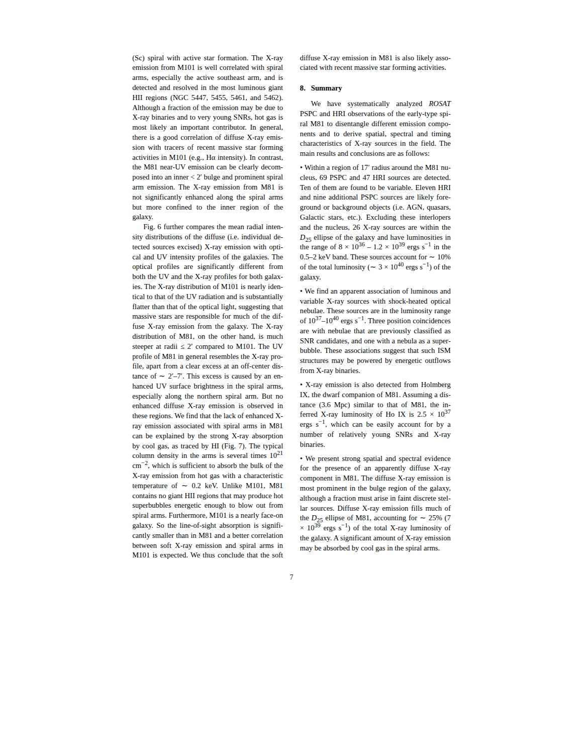(Sc) spiral with active star formation. The X-ray emission from M101 is well correlated with spiral arms, especially the active southeast arm, and is detected and resolved in the most luminous giant HII regions (NGC 5447, 5455, 5461, and 5462). Although a fraction of the emission may be due to X-ray binaries and to very young SNRs, hot gas is most likely an important contributor. In general, there is a good correlation of diffuse X-ray emission with tracers of recent massive star forming activities in M101 (e.g., Hα intensity). In contrast, the M81 near-UV emission can be clearly decomposed into an inner < 2′ bulge and prominent spiral arm emission. The X-ray emission from M81 is not significantly enhanced along the spiral arms but more confined to the inner region of the galaxy.
Fig. 6 further compares the mean radial intensity distributions of the diffuse (i.e. individual detected sources excised) X-ray emission with optical and UV intensity profiles of the galaxies. The optical profiles are significantly different from both the UV and the X-ray profiles for both galaxies. The X-ray distribution of M101 is nearly identical to that of the UV radiation and is substantially flatter than that of the optical light, suggesting that massive stars are responsible for much of the diffuse X-ray emission from the galaxy. The X-ray distribution of M81, on the other hand, is much steeper at radii ≤ 2′ compared to M101. The UV profile of M81 in general resembles the X-ray profile, apart from a clear excess at an off-center distance of ∼ 2′–7′. This excess is caused by an enhanced UV surface brightness in the spiral arms, especially along the northern spiral arm. But no enhanced diffuse X-ray emission is observed in these regions. We find that the lack of enhanced X-ray emission associated with spiral arms in M81 can be explained by the strong X-ray absorption by cool gas, as traced by HI (Fig. 7). The typical column density in the arms is several times 1021 cm−2, which is sufficient to absorb the bulk of the X-ray emission from hot gas with a characteristic temperature of ∼ 0.2 keV. Unlike M101, M81 contains no giant HII regions that may produce hot superbubbles energetic enough to blow out from spiral arms. Furthermore, M101 is a nearly face-on galaxy. So the line-of-sight absorption is significantly smaller than in M81 and a better correlation between soft X-ray emission and spiral arms in M101 is expected. We thus conclude that the soft diffuse X-ray emission in M81 is also likely associated with recent massive star forming activities.
8. Summary
We have systematically analyzed ROSAT PSPC and HRI observations of the early-type spiral M81 to disentangle different emission components and to derive spatial, spectral and timing characteristics of X-ray sources in the field. The main results and conclusions are as follows:
Within a region of 17′ radius around the M81 nucleus, 69 PSPC and 47 HRI sources are detected. Ten of them are found to be variable. Eleven HRI and nine additional PSPC sources are likely foreground or background objects (i.e. AGN, quasars, Galactic stars, etc.). Excluding these interlopers and the nucleus, 26 X-ray sources are within the D25 ellipse of the galaxy and have luminosities in the range of 8 × 1036 – 1.2 × 1039 ergs s−1 in the 0.5–2 keV band. These sources account for ∼ 10% of the total luminosity (∼ 3 × 1040 ergs s−1) of the galaxy.
We find an apparent association of luminous and variable X-ray sources with shock-heated optical nebulae. These sources are in the luminosity range of 1037–1040 ergs s−1. Three position coincidences are with nebulae that are previously classified as SNR candidates, and one with a nebula as a superbubble. These associations suggest that such ISM structures may be powered by energetic outflows from X-ray binaries.
X-ray emission is also detected from Holmberg IX, the dwarf companion of M81. Assuming a distance (3.6 Mpc) similar to that of M81, the inferred X-ray luminosity of Ho IX is 2.5 × 1037 ergs s−1, which can be easily account for by a number of relatively young SNRs and X-ray binaries.
We present strong spatial and spectral evidence for the presence of an apparently diffuse X-ray component in M81. The diffuse X-ray emission is most prominent in the bulge region of the galaxy, although a fraction must arise in faint discrete stellar sources. Diffuse X-ray emission fills much of the D25 ellipse of M81, accounting for ∼ 25% (7 × 1039 ergs s−1) of the total X-ray luminosity of the galaxy. A significant amount of X-ray emission may be absorbed by cool gas in the spiral arms.
7